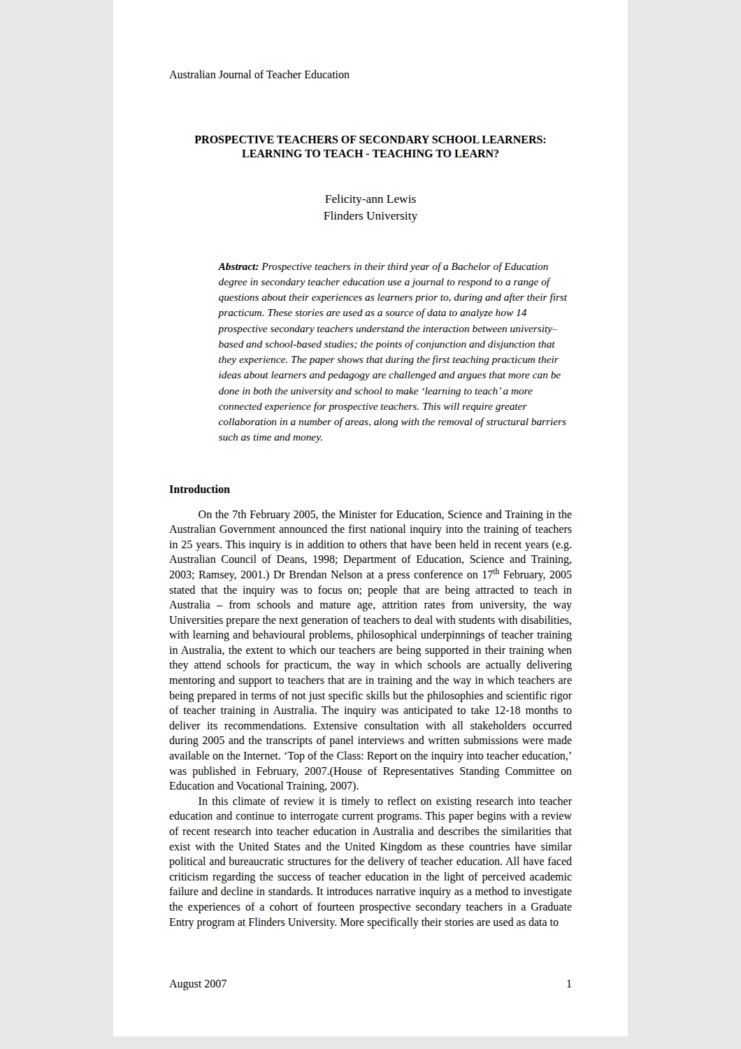Australian Journal of Teacher Education
Prospective Teachers of Secondary School Learners:
Learning to Teach - Teaching to Learn?
Felicity-ann Lewis
Flinders University
Abstract: Prospective teachers in their third year of a Bachelor of Education degree in secondary teacher education use a journal to respond to a range of questions about their experiences as learners prior to, during and after their first practicum. These stories are used as a source of data to analyze how 14 prospective secondary teachers understand the interaction between university–based and school-based studies; the points of conjunction and disjunction that they experience. The paper shows that during the first teaching practicum their ideas about learners and pedagogy are challenged and argues that more can be done in both the university and school to make ‘learning to teach’ a more connected experience for prospective teachers. This will require greater collaboration in a number of areas, along with the removal of structural barriers such as time and money.
Introduction
On the 7th February 2005, the Minister for Education, Science and Training in the Australian Government announced the first national inquiry into the training of teachers in 25 years. This inquiry is in addition to others that have been held in recent years (e.g. Australian Council of Deans, 1998; Department of Education, Science and Training, 2003; Ramsey, 2001.) Dr Brendan Nelson at a press conference on 17th February, 2005 stated that the inquiry was to focus on; people that are being attracted to teach in Australia – from schools and mature age, attrition rates from university, the way Universities prepare the next generation of teachers to deal with students with disabilities, with learning and behavioural problems, philosophical underpinnings of teacher training in Australia, the extent to which our teachers are being supported in their training when they attend schools for practicum, the way in which schools are actually delivering mentoring and support to teachers that are in training and the way in which teachers are being prepared in terms of not just specific skills but the philosophies and scientific rigor of teacher training in Australia. The inquiry was anticipated to take 12-18 months to deliver its recommendations. Extensive consultation with all stakeholders occurred during 2005 and the transcripts of panel interviews and written submissions were made available on the Internet. ‘Top of the Class: Report on the inquiry into teacher education,’ was published in February, 2007.(House of Representatives Standing Committee on Education and Vocational Training, 2007).
In this climate of review it is timely to reflect on existing research into teacher education and continue to interrogate current programs. This paper begins with a review of recent research into teacher education in Australia and describes the similarities that exist with the United States and the United Kingdom as these countries have similar political and bureaucratic structures for the delivery of teacher education. All have faced criticism regarding the success of teacher education in the light of perceived academic failure and decline in standards. It introduces narrative inquiry as a method to investigate the experiences of a cohort of fourteen prospective secondary teachers in a Graduate Entry program at Flinders University. More specifically their stories are used as data to
August 2007 1